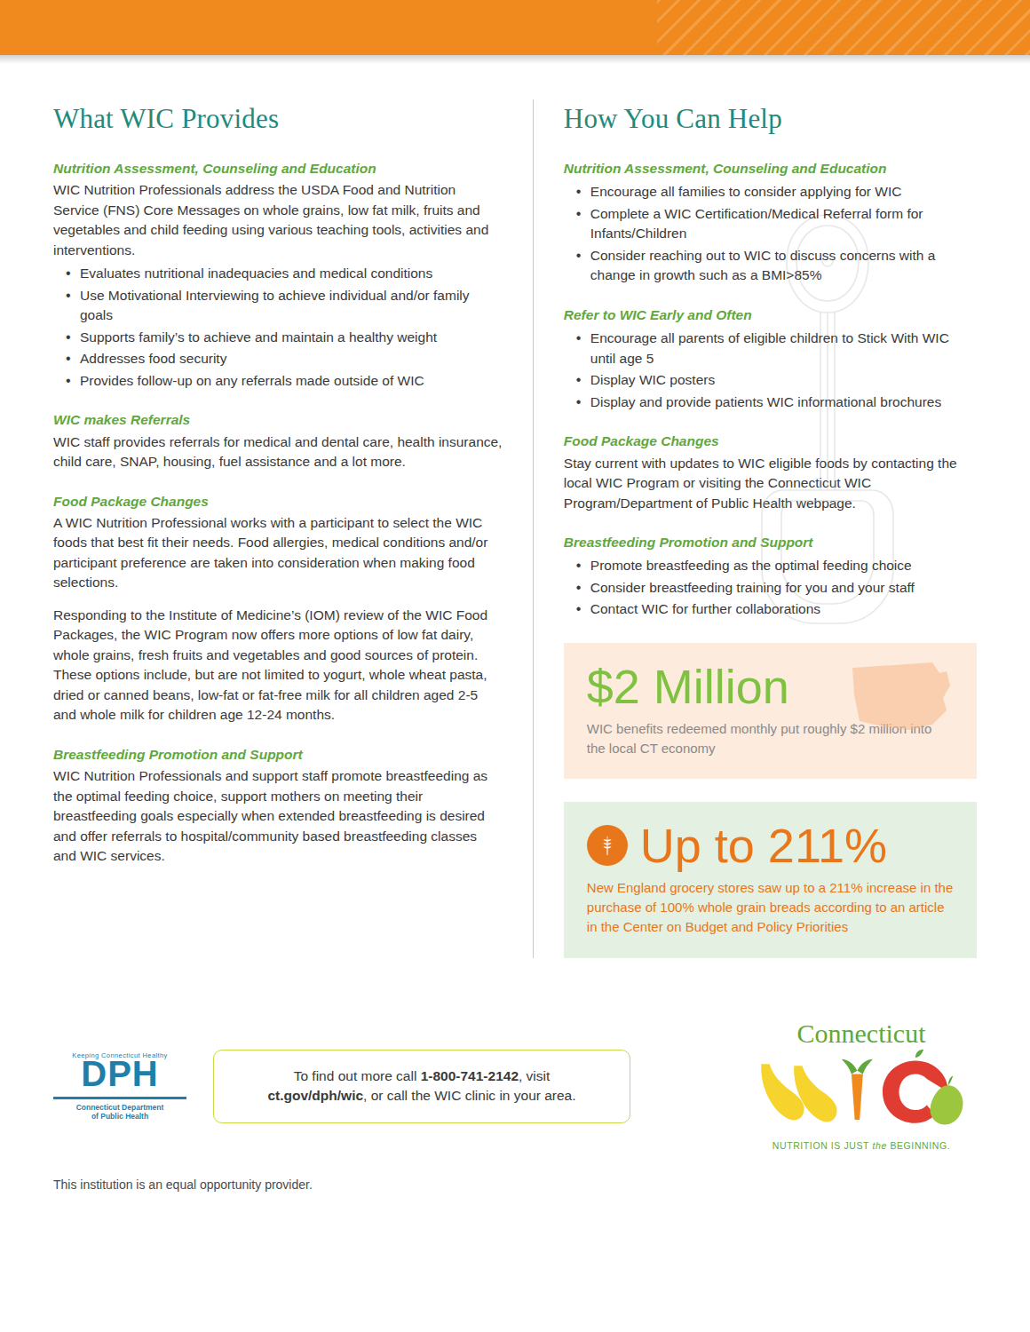What WIC Provides
Nutrition Assessment, Counseling and Education
WIC Nutrition Professionals address the USDA Food and Nutrition Service (FNS) Core Messages on whole grains, low fat milk, fruits and vegetables and child feeding using various teaching tools, activities and interventions.
Evaluates nutritional inadequacies and medical conditions
Use Motivational Interviewing to achieve individual and/or family goals
Supports family’s to achieve and maintain a healthy weight
Addresses food security
Provides follow-up on any referrals made outside of WIC
WIC makes Referrals
WIC staff provides referrals for medical and dental care, health insurance, child care, SNAP, housing, fuel assistance and a lot more.
Food Package Changes
A WIC Nutrition Professional works with a participant to select the WIC foods that best fit their needs. Food allergies, medical conditions and/or participant preference are taken into consideration when making food selections.
Responding to the Institute of Medicine’s (IOM) review of the WIC Food Packages, the WIC Program now offers more options of low fat dairy, whole grains, fresh fruits and vegetables and good sources of protein. These options include, but are not limited to yogurt, whole wheat pasta, dried or canned beans, low-fat or fat-free milk for all children aged 2-5 and whole milk for children age 12-24 months.
Breastfeeding Promotion and Support
WIC Nutrition Professionals and support staff promote breastfeeding as the optimal feeding choice, support mothers on meeting their breastfeeding goals especially when extended breastfeeding is desired and offer referrals to hospital/community based breastfeeding classes and WIC services.
How You Can Help
Nutrition Assessment, Counseling and Education
Encourage all families to consider applying for WIC
Complete a WIC Certification/Medical Referral form for Infants/Children
Consider reaching out to WIC to discuss concerns with a change in growth such as a BMI>85%
Refer to WIC Early and Often
Encourage all parents of eligible children to Stick With WIC until age 5
Display WIC posters
Display and provide patients WIC informational brochures
Food Package Changes
Stay current with updates to WIC eligible foods by contacting the local WIC Program or visiting the Connecticut WIC Program/Department of Public Health webpage.
Breastfeeding Promotion and Support
Promote breastfeeding as the optimal feeding choice
Consider breastfeeding training for you and your staff
Contact WIC for further collaborations
$2 Million
WIC benefits redeemed monthly put roughly $2 million into the local CT economy
Up to 211%
New England grocery stores saw up to a 211% increase in the purchase of 100% whole grain breads according to an article in the Center on Budget and Policy Priorities
Keeping Connecticut Healthy
DPH
Connecticut Department
of Public Health
To find out more call 1-800-741-2142, visit
ct.gov/dph/wic, or call the WIC clinic in your area.
Connecticut
NUTRITION IS JUST the BEGINNING.
This institution is an equal opportunity provider.